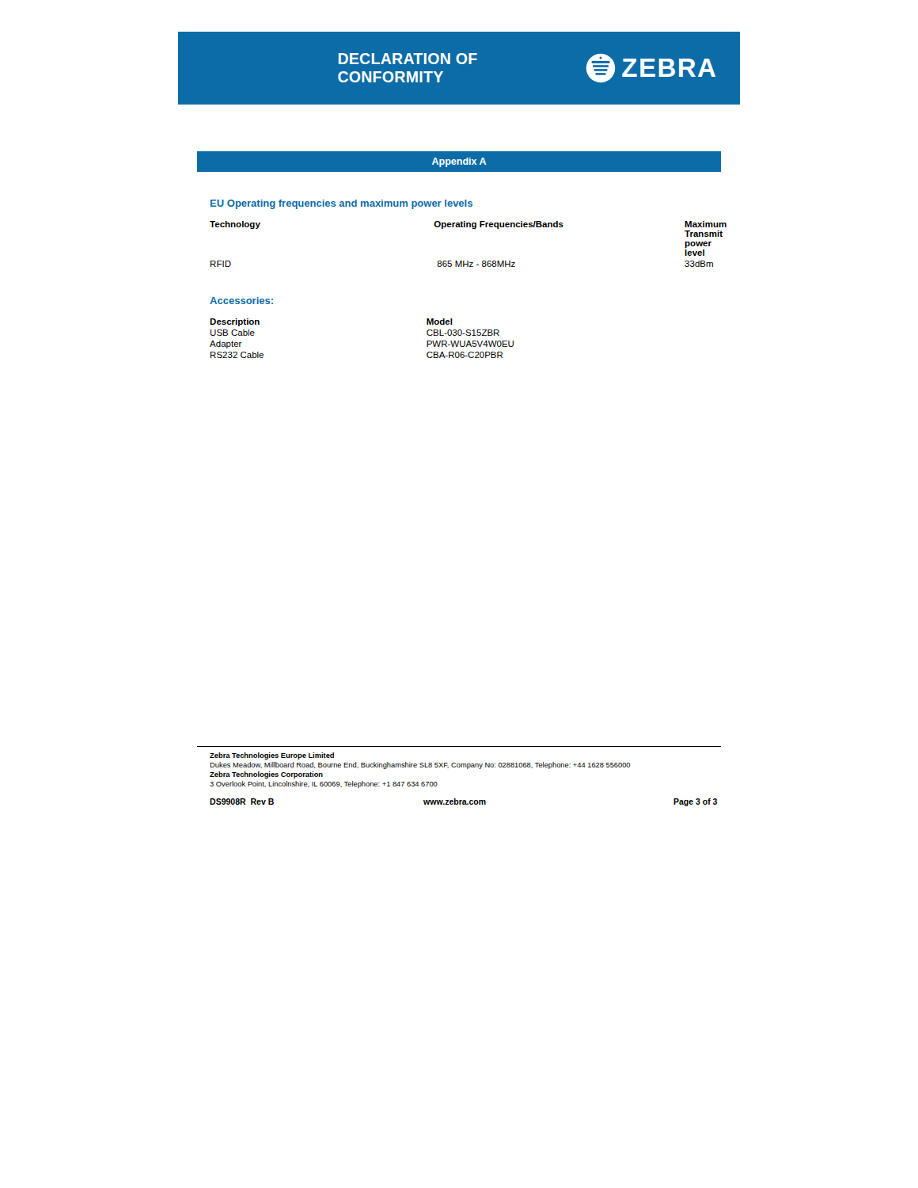DECLARATION OF CONFORMITY
ZEBRA
Appendix A
EU Operating frequencies and maximum power levels
| Technology | Operating Frequencies/Bands | Maximum Transmit power level |
| RFID | 865 MHz - 868MHz | 33dBm |
Accessories:
| Description | Model |
| USB Cable | CBL-030-S15ZBR |
| Adapter | PWR-WUA5V4W0EU |
| RS232 Cable | CBA-R06-C20PBR |
Zebra Technologies Europe Limited
Dukes Meadow, Millboard Road, Bourne End, Buckinghamshire SL8 5XF, Company No: 02881068, Telephone: +44 1628 556000
Zebra Technologies Corporation
3 Overlook Point, Lincolnshire, IL 60069, Telephone: +1 847 634 6700
DS9908R Rev B
www.zebra.com
Page 3 of 3